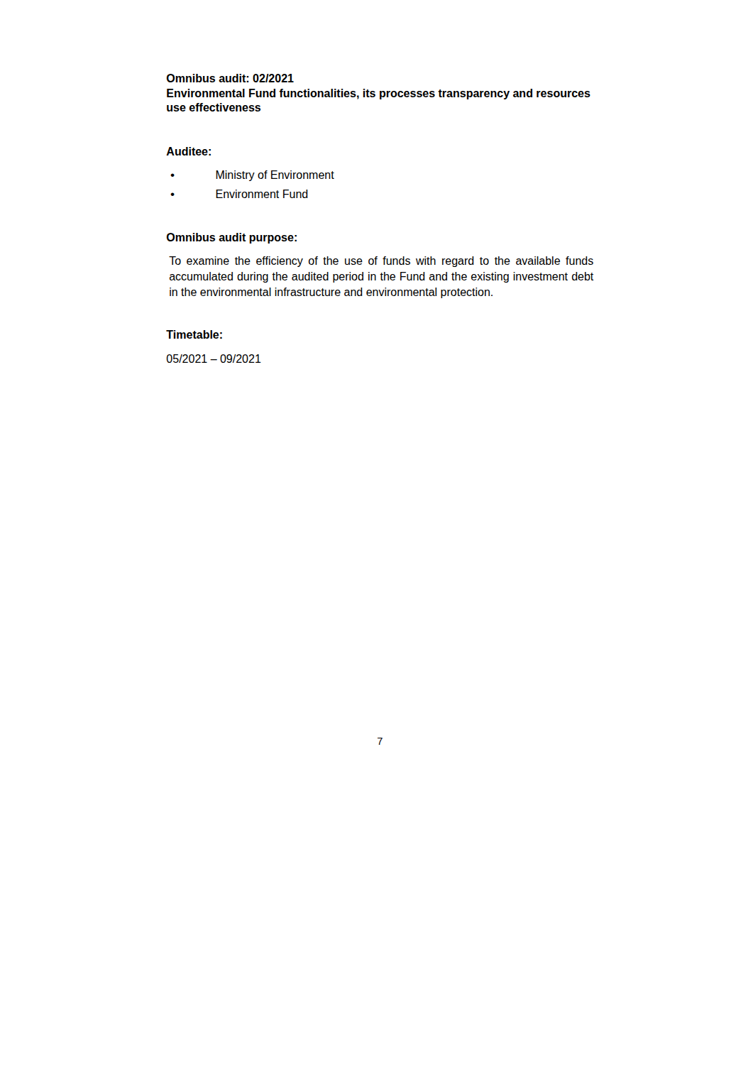Omnibus audit: 02/2021
Environmental Fund functionalities, its processes transparency and resources use effectiveness
Auditee:
Ministry of Environment
Environment Fund
Omnibus audit purpose:
To examine the efficiency of the use of funds with regard to the available funds accumulated during the audited period in the Fund and the existing investment debt in the environmental infrastructure and environmental protection.
Timetable:
05/2021 – 09/2021
7